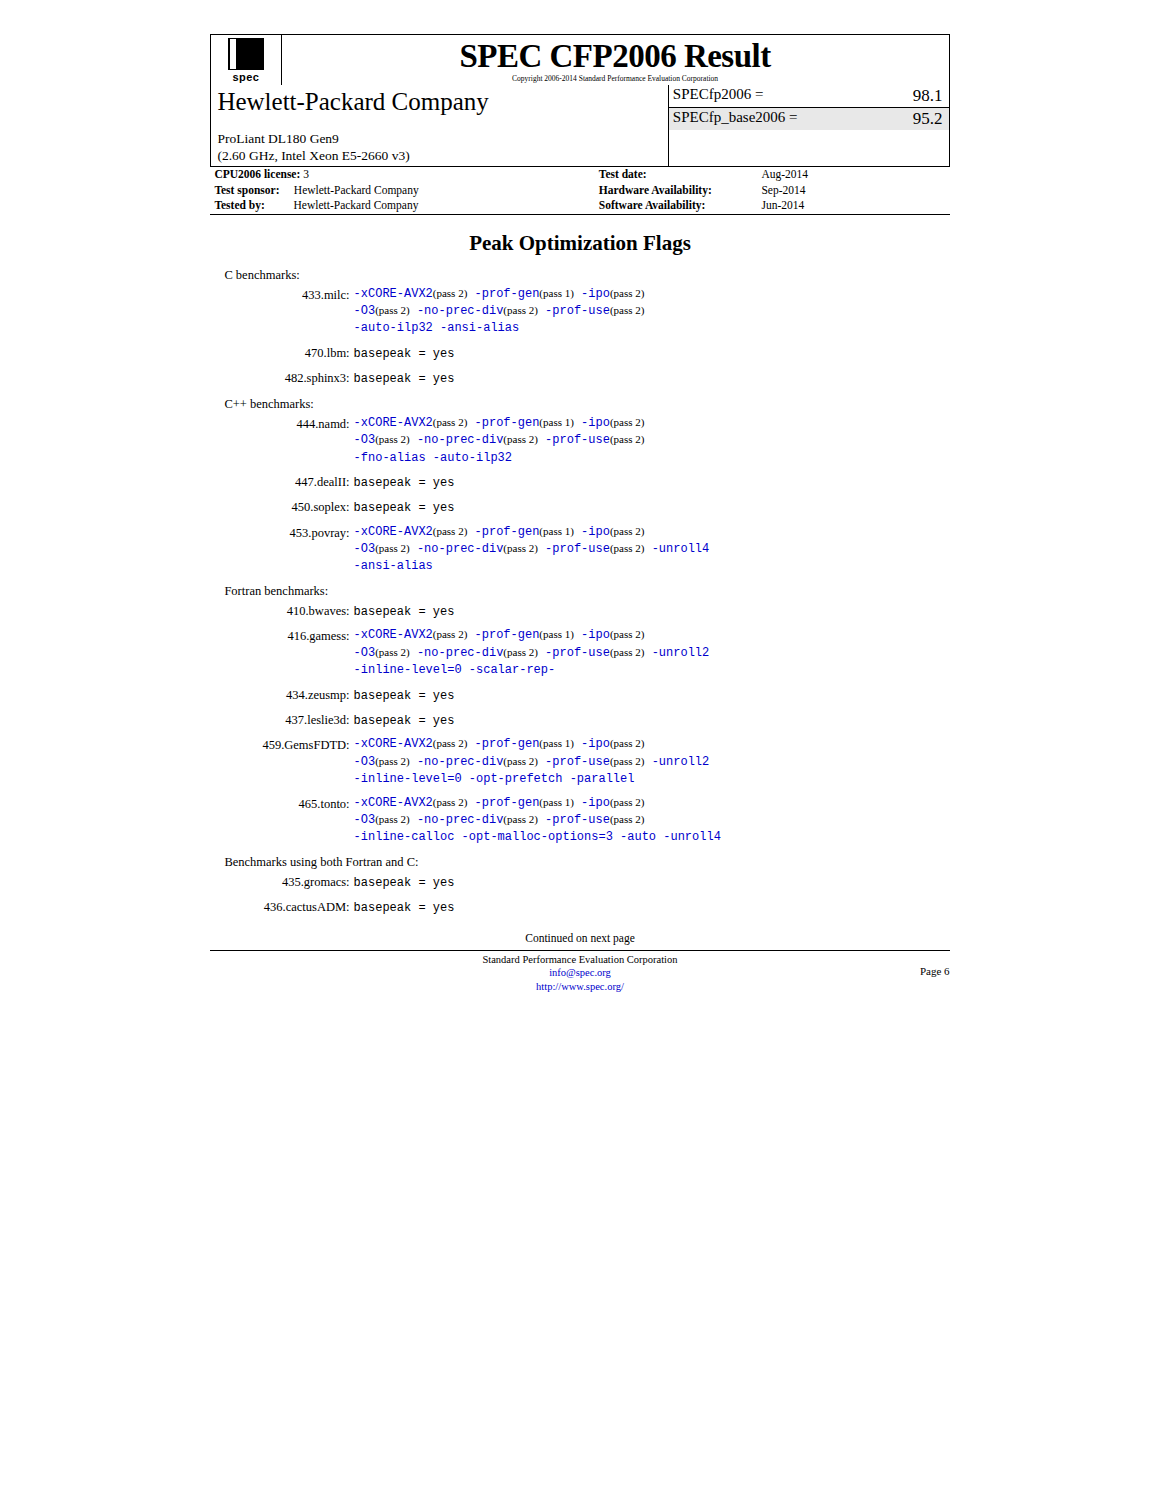| spec | SPEC CFP2006 Result Copyright 2006-2014 Standard Performance Evaluation Corporation |
| Hewlett-Packard Company | SPECfp2006 = | 98.1 |
| SPECfp_base2006 = | 95.2 |
| ProLiant DL180 Gen9 (2.60 GHz, Intel Xeon E5-2660 v3) | |
| CPU2006 license: 3 | Test date: | Aug-2014 |
| Test sponsor: Hewlett-Packard Company | Hardware Availability: | Sep-2014 |
| Tested by: Hewlett-Packard Company | Software Availability: | Jun-2014 |
Peak Optimization Flags
C benchmarks:
433.milc:
-xCORE-AVX2(pass 2) -prof-gen(pass 1) -ipo(pass 2)
-O3(pass 2) -no-prec-div(pass 2) -prof-use(pass 2)
-auto-ilp32 -ansi-alias
470.lbm:
basepeak = yes
482.sphinx3:
basepeak = yes
C++ benchmarks:
444.namd:
-xCORE-AVX2(pass 2) -prof-gen(pass 1) -ipo(pass 2)
-O3(pass 2) -no-prec-div(pass 2) -prof-use(pass 2)
-fno-alias -auto-ilp32
447.dealII:
basepeak = yes
450.soplex:
basepeak = yes
453.povray:
-xCORE-AVX2(pass 2) -prof-gen(pass 1) -ipo(pass 2)
-O3(pass 2) -no-prec-div(pass 2) -prof-use(pass 2) -unroll4
-ansi-alias
Fortran benchmarks:
410.bwaves:
basepeak = yes
416.gamess:
-xCORE-AVX2(pass 2) -prof-gen(pass 1) -ipo(pass 2)
-O3(pass 2) -no-prec-div(pass 2) -prof-use(pass 2) -unroll2
-inline-level=0 -scalar-rep-
434.zeusmp:
basepeak = yes
437.leslie3d:
basepeak = yes
459.GemsFDTD:
-xCORE-AVX2(pass 2) -prof-gen(pass 1) -ipo(pass 2)
-O3(pass 2) -no-prec-div(pass 2) -prof-use(pass 2) -unroll2
-inline-level=0 -opt-prefetch -parallel
465.tonto:
-xCORE-AVX2(pass 2) -prof-gen(pass 1) -ipo(pass 2)
-O3(pass 2) -no-prec-div(pass 2) -prof-use(pass 2)
-inline-calloc -opt-malloc-options=3 -auto -unroll4
Benchmarks using both Fortran and C:
435.gromacs:
basepeak = yes
436.cactusADM:
basepeak = yes
Continued on next page
Standard Performance Evaluation Corporation
info@spec.org
http://www.spec.org/
Page 6